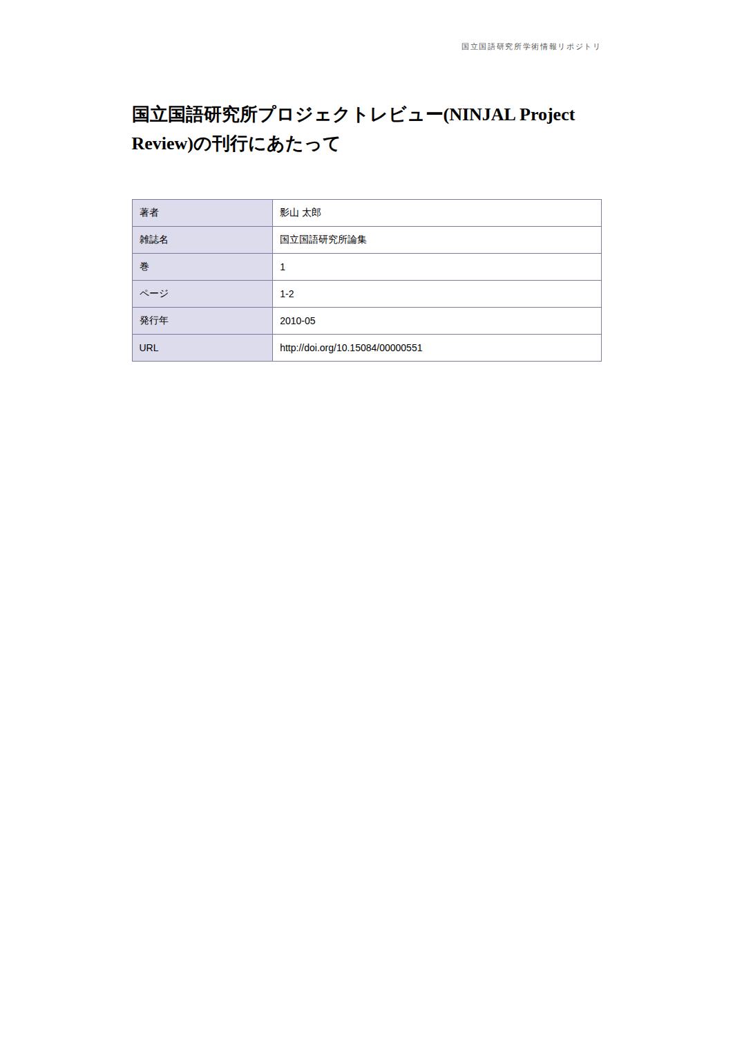国立国語研究所学術情報リポジトリ
国立国語研究所プロジェクトレビュー(NINJAL Project Review) の刊行にあたって
| 著者 | 影山 太郎 |
| 雑誌名 | 国立国語研究所論集 |
| 巻 | 1 |
| ページ | 1-2 |
| 発行年 | 2010-05 |
| URL | http://doi.org/10.15084/00000551 |